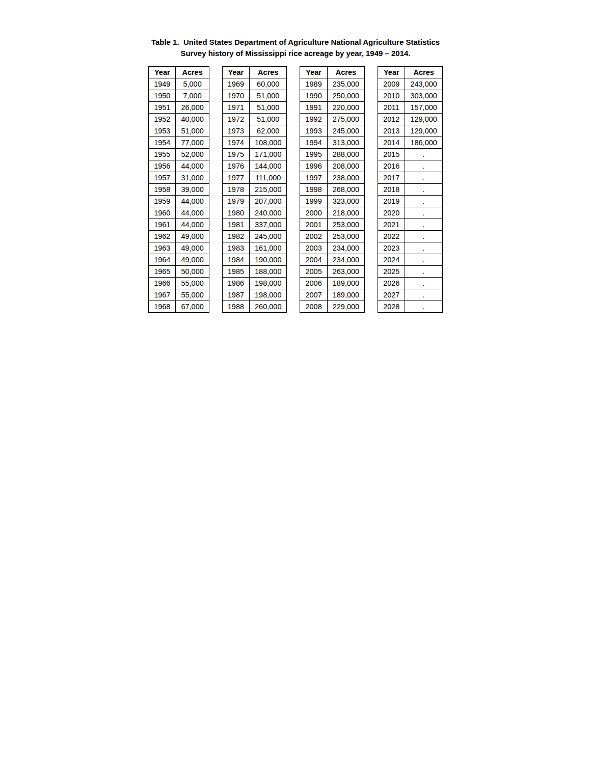Table 1. United States Department of Agriculture National Agriculture Statistics Survey history of Mississippi rice acreage by year, 1949 – 2014.
| Year | Acres | | Year | Acres | | Year | Acres | | Year | Acres |
| --- | --- | --- | --- | --- | --- | --- | --- | --- | --- | --- |
| 1949 | 5,000 | | 1969 | 60,000 | | 1989 | 235,000 | | 2009 | 243,000 |
| 1950 | 7,000 | | 1970 | 51,000 | | 1990 | 250,000 | | 2010 | 303,000 |
| 1951 | 26,000 | | 1971 | 51,000 | | 1991 | 220,000 | | 2011 | 157,000 |
| 1952 | 40,000 | | 1972 | 51,000 | | 1992 | 275,000 | | 2012 | 129,000 |
| 1953 | 51,000 | | 1973 | 62,000 | | 1993 | 245,000 | | 2013 | 129,000 |
| 1954 | 77,000 | | 1974 | 108,000 | | 1994 | 313,000 | | 2014 | 186,000 |
| 1955 | 52,000 | | 1975 | 171,000 | | 1995 | 288,000 | | 2015 | . |
| 1956 | 44,000 | | 1976 | 144,000 | | 1996 | 208,000 | | 2016 | . |
| 1957 | 31,000 | | 1977 | 111,000 | | 1997 | 238,000 | | 2017 | . |
| 1958 | 39,000 | | 1978 | 215,000 | | 1998 | 268,000 | | 2018 | . |
| 1959 | 44,000 | | 1979 | 207,000 | | 1999 | 323,000 | | 2019 | . |
| 1960 | 44,000 | | 1980 | 240,000 | | 2000 | 218,000 | | 2020 | . |
| 1961 | 44,000 | | 1981 | 337,000 | | 2001 | 253,000 | | 2021 | . |
| 1962 | 49,000 | | 1982 | 245,000 | | 2002 | 253,000 | | 2022 | . |
| 1963 | 49,000 | | 1983 | 161,000 | | 2003 | 234,000 | | 2023 | . |
| 1964 | 49,000 | | 1984 | 190,000 | | 2004 | 234,000 | | 2024 | . |
| 1965 | 50,000 | | 1985 | 188,000 | | 2005 | 263,000 | | 2025 | . |
| 1966 | 55,000 | | 1986 | 198,000 | | 2006 | 189,000 | | 2026 | . |
| 1967 | 55,000 | | 1987 | 198,000 | | 2007 | 189,000 | | 2027 | . |
| 1968 | 67,000 | | 1988 | 260,000 | | 2008 | 229,000 | | 2028 | . |